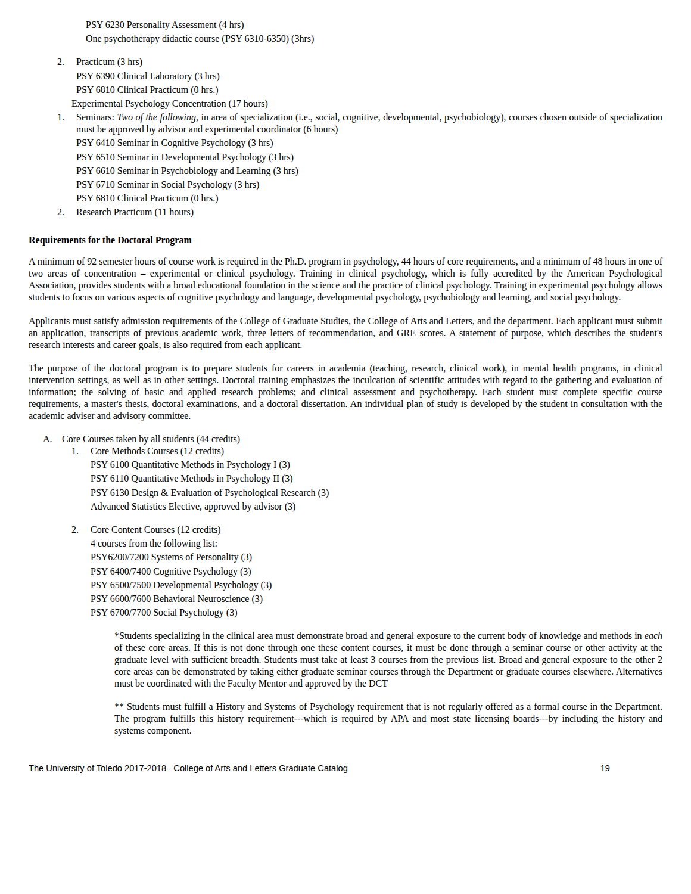PSY 6230 Personality Assessment (4 hrs)
One psychotherapy didactic course (PSY 6310-6350) (3hrs)
2.
Practicum (3 hrs)
PSY 6390 Clinical Laboratory (3 hrs)
PSY 6810 Clinical Practicum (0 hrs.)
Experimental Psychology Concentration (17 hours)
1.
Seminars: Two of the following, in area of specialization (i.e., social, cognitive, developmental, psychobiology), courses chosen outside of specialization must be approved by advisor and experimental coordinator (6 hours)
PSY 6410 Seminar in Cognitive Psychology (3 hrs)
PSY 6510 Seminar in Developmental Psychology (3 hrs)
PSY 6610 Seminar in Psychobiology and Learning (3 hrs)
PSY 6710 Seminar in Social Psychology (3 hrs)
PSY 6810 Clinical Practicum (0 hrs.)
2.
Research Practicum (11 hours)
Requirements for the Doctoral Program
A minimum of 92 semester hours of course work is required in the Ph.D. program in psychology, 44 hours of core requirements, and a minimum of 48 hours in one of two areas of concentration – experimental or clinical psychology. Training in clinical psychology, which is fully accredited by the American Psychological Association, provides students with a broad educational foundation in the science and the practice of clinical psychology. Training in experimental psychology allows students to focus on various aspects of cognitive psychology and language, developmental psychology, psychobiology and learning, and social psychology.
Applicants must satisfy admission requirements of the College of Graduate Studies, the College of Arts and Letters, and the department. Each applicant must submit an application, transcripts of previous academic work, three letters of recommendation, and GRE scores. A statement of purpose, which describes the student's research interests and career goals, is also required from each applicant.
The purpose of the doctoral program is to prepare students for careers in academia (teaching, research, clinical work), in mental health programs, in clinical intervention settings, as well as in other settings. Doctoral training emphasizes the inculcation of scientific attitudes with regard to the gathering and evaluation of information; the solving of basic and applied research problems; and clinical assessment and psychotherapy. Each student must complete specific course requirements, a master's thesis, doctoral examinations, and a doctoral dissertation. An individual plan of study is developed by the student in consultation with the academic adviser and advisory committee.
A.
Core Courses taken by all students (44 credits)
1.
Core Methods Courses (12 credits)
PSY 6100 Quantitative Methods in Psychology I (3)
PSY 6110 Quantitative Methods in Psychology II (3)
PSY 6130 Design & Evaluation of Psychological Research (3)
Advanced Statistics Elective, approved by advisor (3)
2.
Core Content Courses (12 credits)
4 courses from the following list:
PSY6200/7200 Systems of Personality (3)
PSY 6400/7400 Cognitive Psychology (3)
PSY 6500/7500 Developmental Psychology (3)
PSY 6600/7600 Behavioral Neuroscience (3)
PSY 6700/7700 Social Psychology (3)
*Students specializing in the clinical area must demonstrate broad and general exposure to the current body of knowledge and methods in each of these core areas. If this is not done through one these content courses, it must be done through a seminar course or other activity at the graduate level with sufficient breadth. Students must take at least 3 courses from the previous list. Broad and general exposure to the other 2 core areas can be demonstrated by taking either graduate seminar courses through the Department or graduate courses elsewhere. Alternatives must be coordinated with the Faculty Mentor and approved by the DCT
** Students must fulfill a History and Systems of Psychology requirement that is not regularly offered as a formal course in the Department. The program fulfills this history requirement---which is required by APA and most state licensing boards---by including the history and systems component.
The University of Toledo 2017-2018– College of Arts and Letters Graduate Catalog
19